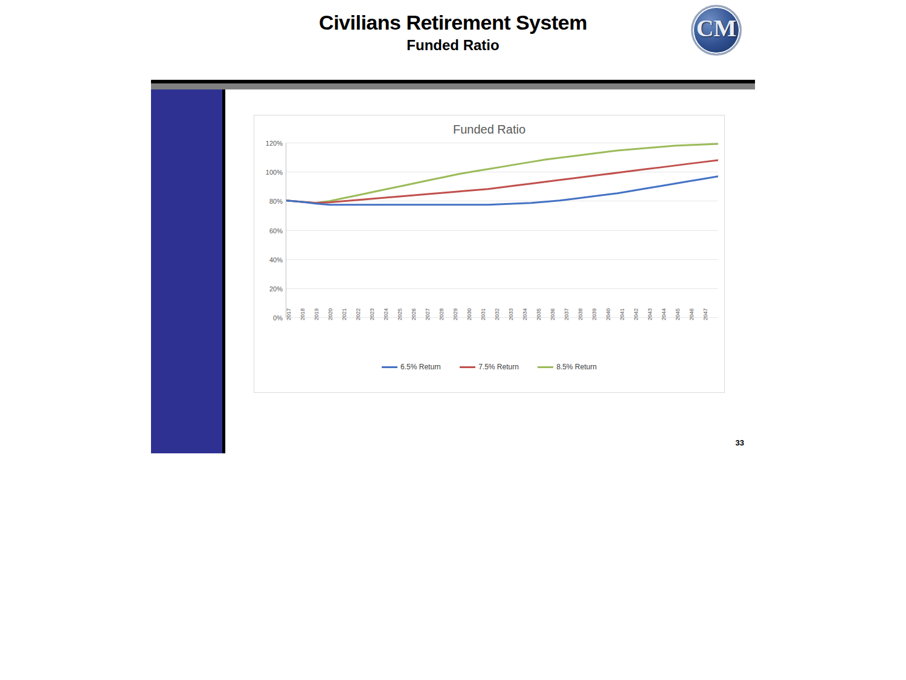CM
Civilians Retirement System
Funded Ratio
Funded Ratio
120%
100%
80%
60%
40%
20%
0%
2017 2018 2019 2020 2021 2022 2023 2024 2025 2026 2027 2028 2029 2030 2031 2032 2033 2034 2035 2036 2037 2038 2039 2040 2041 2042 2043 2044 2045 2046 2047
6.5% Return 7.5% Return 8.5% Return
33